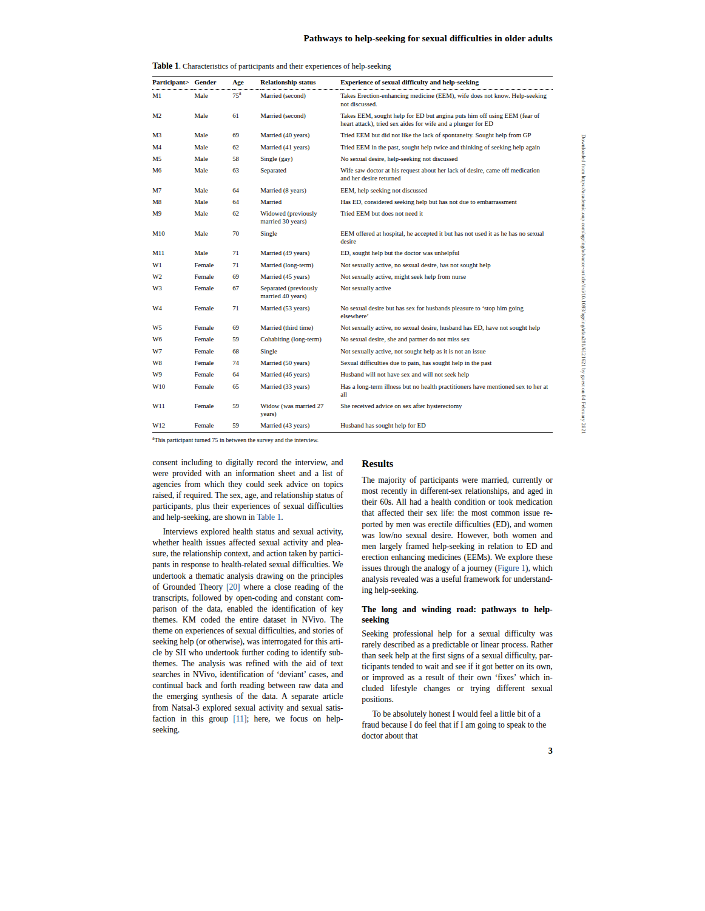Pathways to help-seeking for sexual difficulties in older adults
Table 1. Characteristics of participants and their experiences of help-seeking
| Participant> | Gender | Age | Relationship status | Experience of sexual difficulty and help-seeking |
| --- | --- | --- | --- | --- |
| M1 | Male | 75 a | Married (second) | Takes Erection-enhancing medicine (EEM), wife does not know. Help-seeking not discussed. |
| M2 | Male | 61 | Married (second) | Takes EEM, sought help for ED but angina puts him off using EEM (fear of heart attack), tried sex aides for wife and a plunger for ED |
| M3 | Male | 69 | Married (40 years) | Tried EEM but did not like the lack of spontaneity. Sought help from GP |
| M4 | Male | 62 | Married (41 years) | Tried EEM in the past, sought help twice and thinking of seeking help again |
| M5 | Male | 58 | Single (gay) | No sexual desire, help-seeking not discussed |
| M6 | Male | 63 | Separated | Wife saw doctor at his request about her lack of desire, came off medication and her desire returned |
| M7 | Male | 64 | Married (8 years) | EEM, help seeking not discussed |
| M8 | Male | 64 | Married | Has ED, considered seeking help but has not due to embarrassment |
| M9 | Male | 62 | Widowed (previously married 30 years) | Tried EEM but does not need it |
| M10 | Male | 70 | Single | EEM offered at hospital, he accepted it but has not used it as he has no sexual desire |
| M11 | Male | 71 | Married (49 years) | ED, sought help but the doctor was unhelpful |
| W1 | Female | 71 | Married (long-term) | Not sexually active, no sexual desire, has not sought help |
| W2 | Female | 69 | Married (45 years) | Not sexually active, might seek help from nurse |
| W3 | Female | 67 | Separated (previously married 40 years) | Not sexually active |
| W4 | Female | 71 | Married (53 years) | No sexual desire but has sex for husbands pleasure to ‘stop him going elsewhere’ |
| W5 | Female | 69 | Married (third time) | Not sexually active, no sexual desire, husband has ED, have not sought help |
| W6 | Female | 59 | Cohabiting (long-term) | No sexual desire, she and partner do not miss sex |
| W7 | Female | 68 | Single | Not sexually active, not sought help as it is not an issue |
| W8 | Female | 74 | Married (50 years) | Sexual difficulties due to pain, has sought help in the past |
| W9 | Female | 64 | Married (46 years) | Husband will not have sex and will not seek help |
| W10 | Female | 65 | Married (33 years) | Has a long-term illness but no health practitioners have mentioned sex to her at all |
| W11 | Female | 59 | Widow (was married 27 years) | She received advice on sex after hysterectomy |
| W12 | Female | 59 | Married (43 years) | Husband has sought help for ED |
aThis participant turned 75 in between the survey and the interview.
consent including to digitally record the interview, and were provided with an information sheet and a list of agencies from which they could seek advice on topics raised, if required. The sex, age, and relationship status of participants, plus their experiences of sexual difficulties and help-seeking, are shown in Table 1.
Interviews explored health status and sexual activity, whether health issues affected sexual activity and pleasure, the relationship context, and action taken by participants in response to health-related sexual difficulties. We undertook a thematic analysis drawing on the principles of Grounded Theory [20] where a close reading of the transcripts, followed by open-coding and constant comparison of the data, enabled the identification of key themes. KM coded the entire dataset in NVivo. The theme on experiences of sexual difficulties, and stories of seeking help (or otherwise), was interrogated for this article by SH who undertook further coding to identify subthemes. The analysis was refined with the aid of text searches in NVivo, identification of ‘deviant’ cases, and continual back and forth reading between raw data and the emerging synthesis of the data. A separate article from Natsal-3 explored sexual activity and sexual satisfaction in this group [11]; here, we focus on help-seeking.
Results
The majority of participants were married, currently or most recently in different-sex relationships, and aged in their 60s. All had a health condition or took medication that affected their sex life: the most common issue reported by men was erectile difficulties (ED), and women was low/no sexual desire. However, both women and men largely framed help-seeking in relation to ED and erection enhancing medicines (EEMs). We explore these issues through the analogy of a journey (Figure 1), which analysis revealed was a useful framework for understanding help-seeking.
The long and winding road: pathways to help-seeking
Seeking professional help for a sexual difficulty was rarely described as a predictable or linear process. Rather than seek help at the first signs of a sexual difficulty, participants tended to wait and see if it got better on its own, or improved as a result of their own ‘fixes’ which included lifestyle changes or trying different sexual positions.
To be absolutely honest I would feel a little bit of a fraud because I do feel that if I am going to speak to the doctor about that
Downloaded from https://academic.oup.com/ageing/advance-article/doi/10.1093/ageing/afaa281/6121621 by guest on 04 February 2021
3